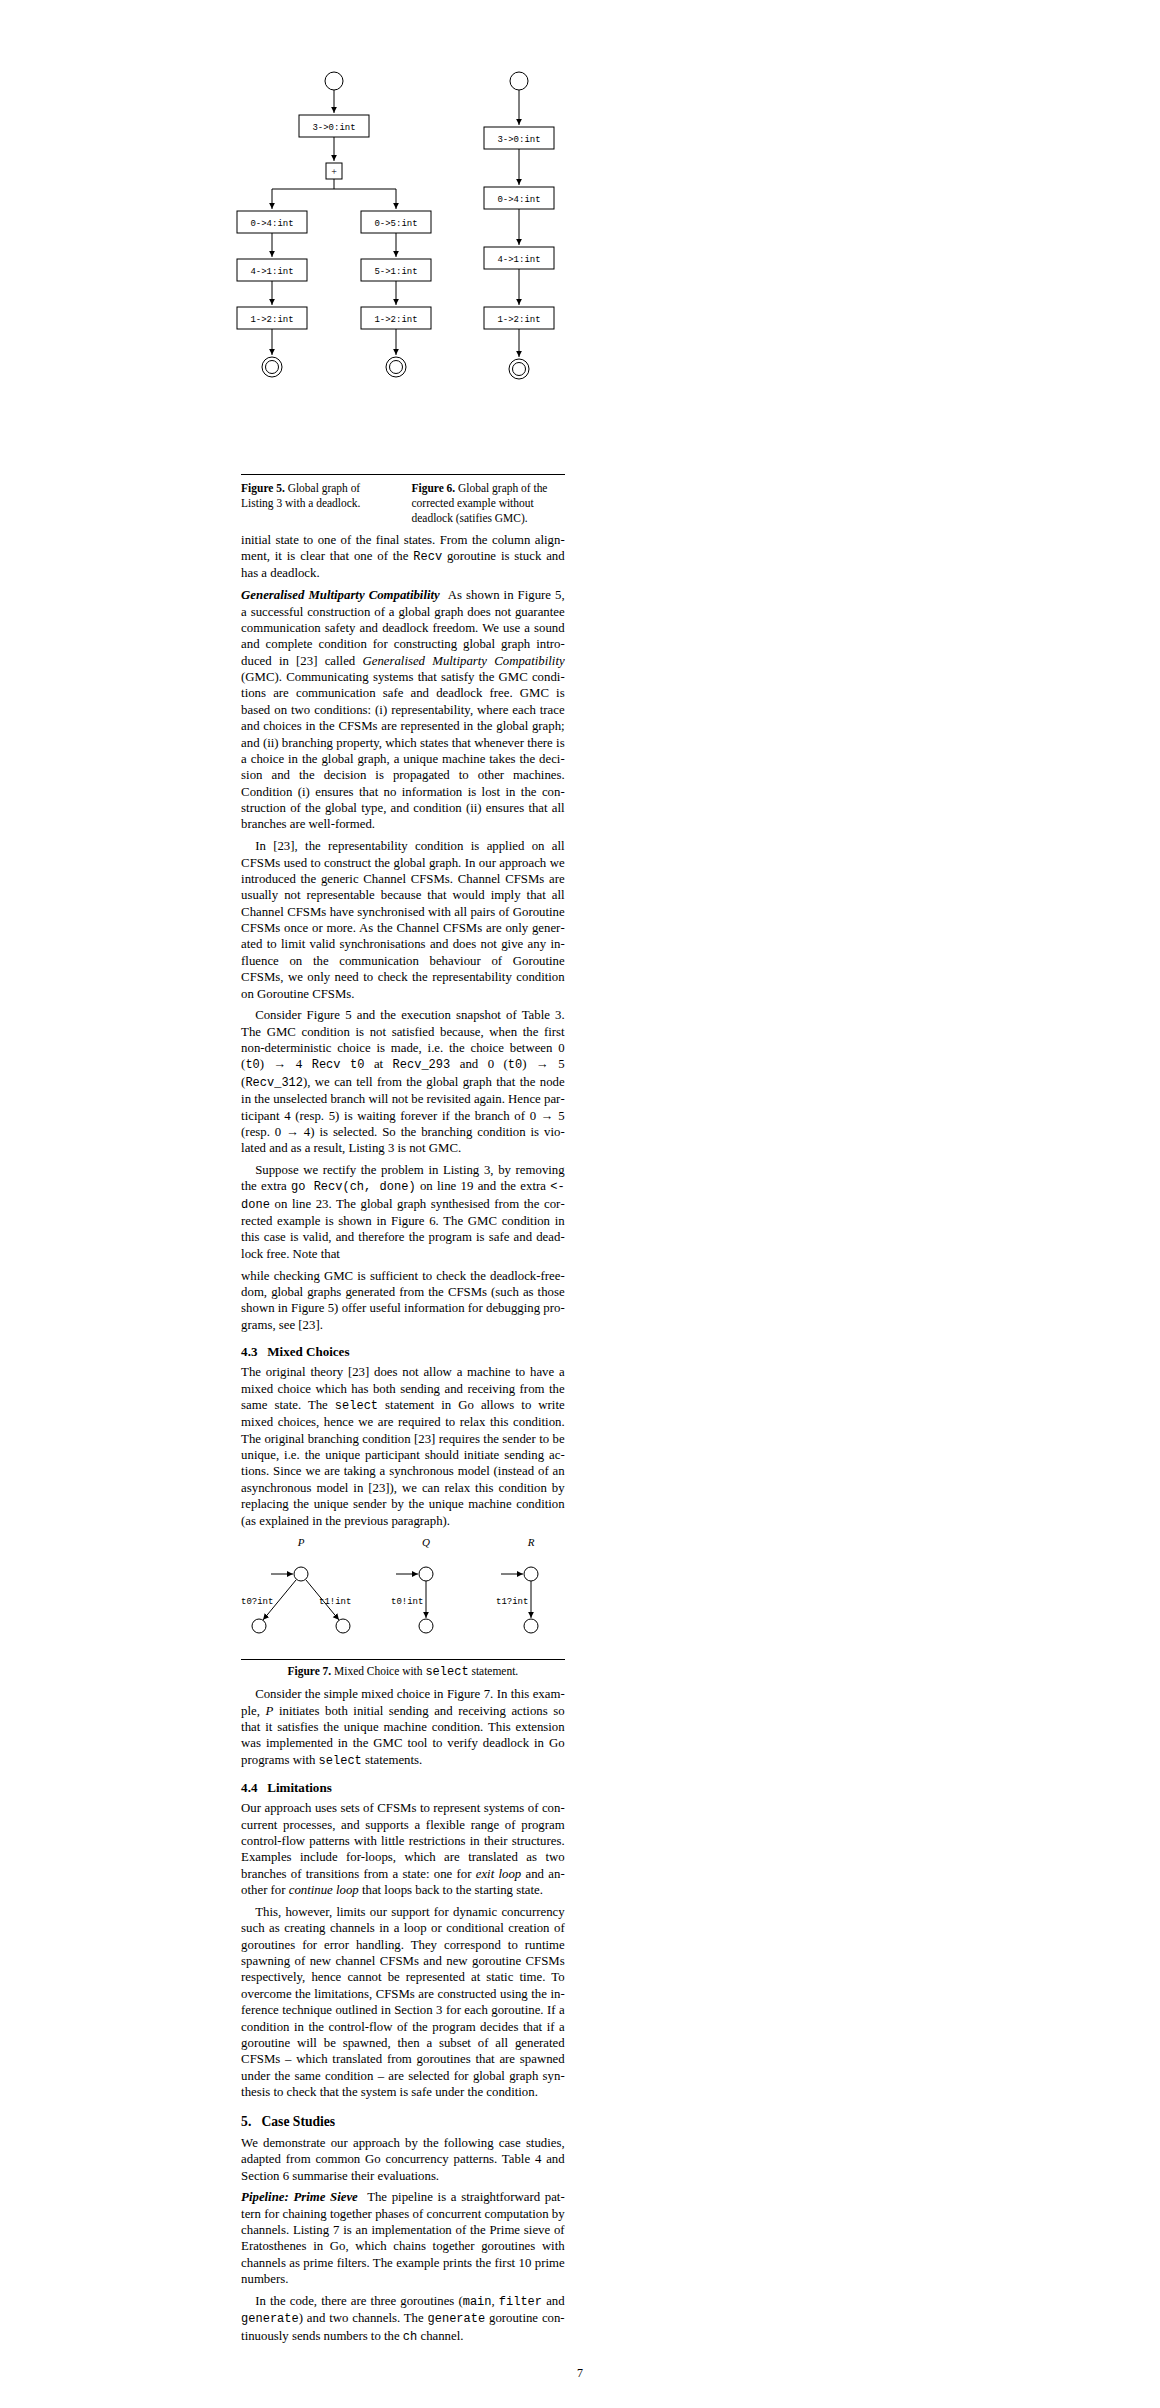3->0:int + 0->4:int 4->1:int 1->2:int 0->5:int 5->1:int 1->2:int
3->0:int 0->4:int 4->1:int 1->2:int
Figure 5. Global graph of Listing 3 with a deadlock.
Figure 6. Global graph of the corrected example without deadlock (satifies GMC).
initial state to one of the final states. From the column alignment, it is clear that one of the Recv goroutine is stuck and has a deadlock.
Generalised Multiparty Compatibility As shown in Figure 5, a successful construction of a global graph does not guarantee communication safety and deadlock freedom. We use a sound and complete condition for constructing global graph introduced in [23] called Generalised Multiparty Compatibility (GMC). Communicating systems that satisfy the GMC conditions are communication safe and deadlock free. GMC is based on two conditions: (i) representability, where each trace and choices in the CFSMs are represented in the global graph; and (ii) branching property, which states that whenever there is a choice in the global graph, a unique machine takes the decision and the decision is propagated to other machines. Condition (i) ensures that no information is lost in the construction of the global type, and condition (ii) ensures that all branches are well-formed.
In [23], the representability condition is applied on all CFSMs used to construct the global graph. In our approach we introduced the generic Channel CFSMs. Channel CFSMs are usually not representable because that would imply that all Channel CFSMs have synchronised with all pairs of Goroutine CFSMs once or more. As the Channel CFSMs are only generated to limit valid synchronisations and does not give any influence on the communication behaviour of Goroutine CFSMs, we only need to check the representability condition on Goroutine CFSMs.
Consider Figure 5 and the execution snapshot of Table 3. The GMC condition is not satisfied because, when the first non-deterministic choice is made, i.e. the choice between 0 (t0) → 4 Recv t0 at Recv_293 and 0 (t0) → 5 (Recv_312), we can tell from the global graph that the node in the unselected branch will not be revisited again. Hence participant 4 (resp. 5) is waiting forever if the branch of 0 → 5 (resp. 0 → 4) is selected. So the branching condition is violated and as a result, Listing 3 is not GMC.
Suppose we rectify the problem in Listing 3, by removing the extra go Recv(ch, done) on line 19 and the extra <-done on line 23. The global graph synthesised from the corrected example is shown in Figure 6. The GMC condition in this case is valid, and therefore the program is safe and deadlock free. Note that
while checking GMC is sufficient to check the deadlock-freedom, global graphs generated from the CFSMs (such as those shown in Figure 5) offer useful information for debugging programs, see [23].
4.3 Mixed Choices
The original theory [23] does not allow a machine to have a mixed choice which has both sending and receiving from the same state. The select statement in Go allows to write mixed choices, hence we are required to relax this condition. The original branching condition [23] requires the sender to be unique, i.e. the unique participant should initiate sending actions. Since we are taking a synchronous model (instead of an asynchronous model in [23]), we can relax this condition by replacing the unique sender by the unique machine condition (as explained in the previous paragraph).
P Q R t0?int t1!int t0!int t1?int
Figure 7. Mixed Choice with select statement.
Consider the simple mixed choice in Figure 7. In this example, P initiates both initial sending and receiving actions so that it satisfies the unique machine condition. This extension was implemented in the GMC tool to verify deadlock in Go programs with select statements.
4.4 Limitations
Our approach uses sets of CFSMs to represent systems of concurrent processes, and supports a flexible range of program control-flow patterns with little restrictions in their structures. Examples include for-loops, which are translated as two branches of transitions from a state: one for exit loop and another for continue loop that loops back to the starting state.
This, however, limits our support for dynamic concurrency such as creating channels in a loop or conditional creation of goroutines for error handling. They correspond to runtime spawning of new channel CFSMs and new goroutine CFSMs respectively, hence cannot be represented at static time. To overcome the limitations, CFSMs are constructed using the inference technique outlined in Section 3 for each goroutine. If a condition in the control-flow of the program decides that if a goroutine will be spawned, then a subset of all generated CFSMs – which translated from goroutines that are spawned under the same condition – are selected for global graph synthesis to check that the system is safe under the condition.
5. Case Studies
We demonstrate our approach by the following case studies, adapted from common Go concurrency patterns. Table 4 and Section 6 summarise their evaluations.
Pipeline: Prime Sieve The pipeline is a straightforward pattern for chaining together phases of concurrent computation by channels. Listing 7 is an implementation of the Prime sieve of Eratosthenes in Go, which chains together goroutines with channels as prime filters. The example prints the first 10 prime numbers.
In the code, there are three goroutines (main, filter and generate) and two channels. The generate goroutine continuously sends numbers to the ch channel.
7